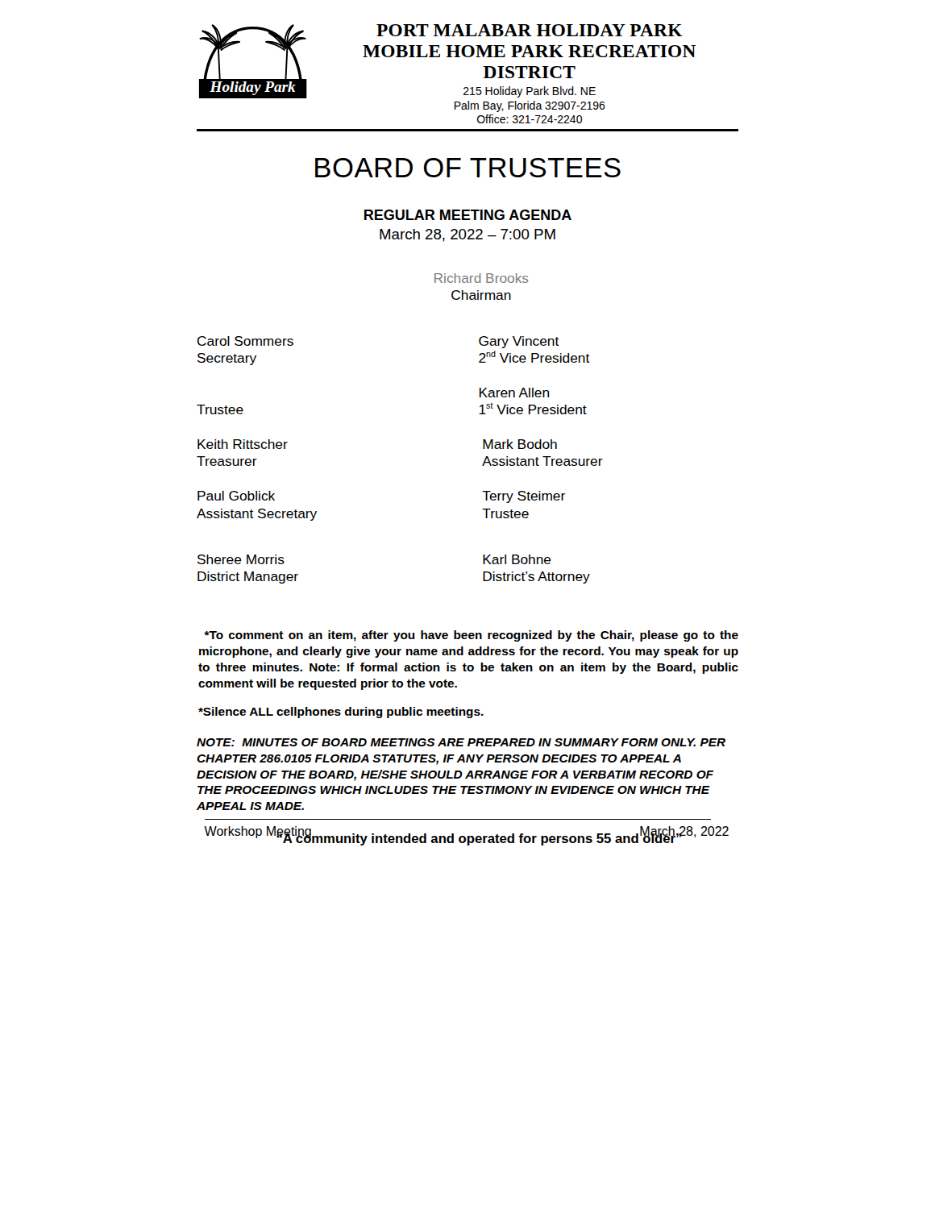Holiday Park
PORT MALABAR HOLIDAY PARK
MOBILE HOME PARK RECREATION DISTRICT
215 Holiday Park Blvd. NE
Palm Bay, Florida 32907-2196
Office: 321-724-2240
BOARD OF TRUSTEES
REGULAR MEETING AGENDA
March 28, 2022 – 7:00 PM
Richard Brooks
Chairman
| Carol Sommers | Gary Vincent |
| Secretary | 2 nd Vice President |
| | Karen Allen |
| Trustee | 1 st Vice President |
| Keith Rittscher | Mark Bodoh |
| Treasurer | Assistant Treasurer |
| Paul Goblick | Terry Steimer |
| Assistant Secretary | Trustee |
| Sheree Morris | Karl Bohne |
| District Manager | District’s Attorney |
*To comment on an item, after you have been recognized by the Chair, please go to the microphone, and clearly give your name and address for the record. You may speak for up to three minutes. Note: If formal action is to be taken on an item by the Board, public comment will be requested prior to the vote.
*Silence ALL cellphones during public meetings.
NOTE: MINUTES OF BOARD MEETINGS ARE PREPARED IN SUMMARY FORM ONLY. PER CHAPTER 286.0105 FLORIDA STATUTES, IF ANY PERSON DECIDES TO APPEAL A DECISION OF THE BOARD, HE/SHE SHOULD ARRANGE FOR A VERBATIM RECORD OF THE PROCEEDINGS WHICH INCLUDES THE TESTIMONY IN EVIDENCE ON WHICH THE APPEAL IS MADE.
“A community intended and operated for persons 55 and older”
Workshop Meeting
March 28, 2022